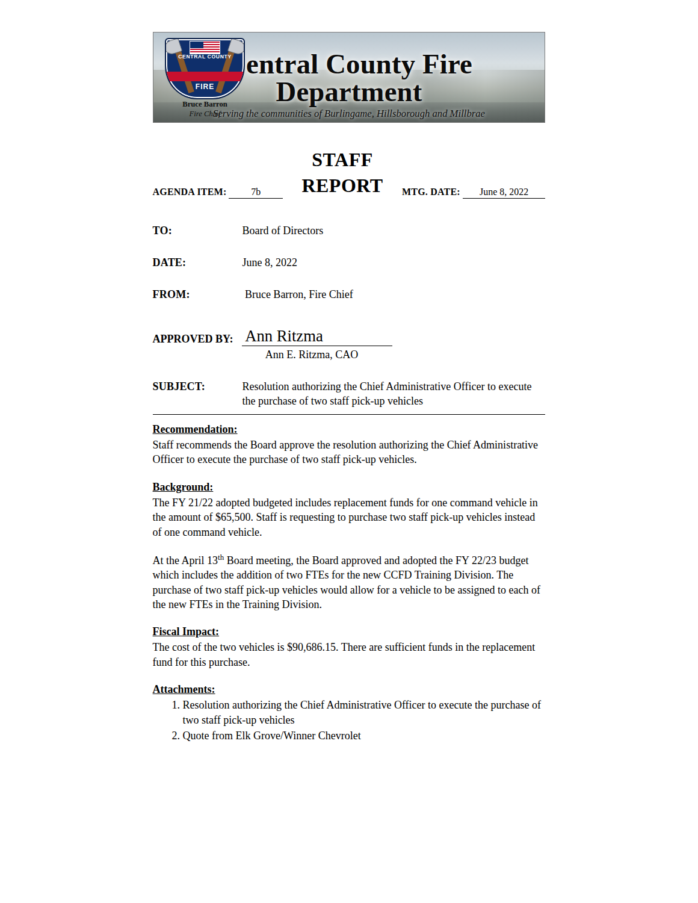CENTRAL COUNTY
FIRE
Bruce Barron
Fire Chief
Central County Fire Department
Serving the communities of Burlingame, Hillsborough and Millbrae
AGENDA ITEM: 7b
STAFF REPORT
MTG. DATE: June 8, 2022
TO:
Board of Directors
DATE:
June 8, 2022
FROM:
Bruce Barron, Fire Chief
APPROVED BY:
Ann Ritzma
Ann E. Ritzma, CAO
SUBJECT:
Resolution authorizing the Chief Administrative Officer to execute the purchase of two staff pick-up vehicles
Recommendation:
Staff recommends the Board approve the resolution authorizing the Chief Administrative Officer to execute the purchase of two staff pick-up vehicles.
Background:
The FY 21/22 adopted budgeted includes replacement funds for one command vehicle in the amount of $65,500. Staff is requesting to purchase two staff pick-up vehicles instead of one command vehicle.
At the April 13th Board meeting, the Board approved and adopted the FY 22/23 budget which includes the addition of two FTEs for the new CCFD Training Division. The purchase of two staff pick-up vehicles would allow for a vehicle to be assigned to each of the new FTEs in the Training Division.
Fiscal Impact:
The cost of the two vehicles is $90,686.15. There are sufficient funds in the replacement fund for this purchase.
Attachments:
Resolution authorizing the Chief Administrative Officer to execute the purchase of two staff pick-up vehicles
Quote from Elk Grove/Winner Chevrolet